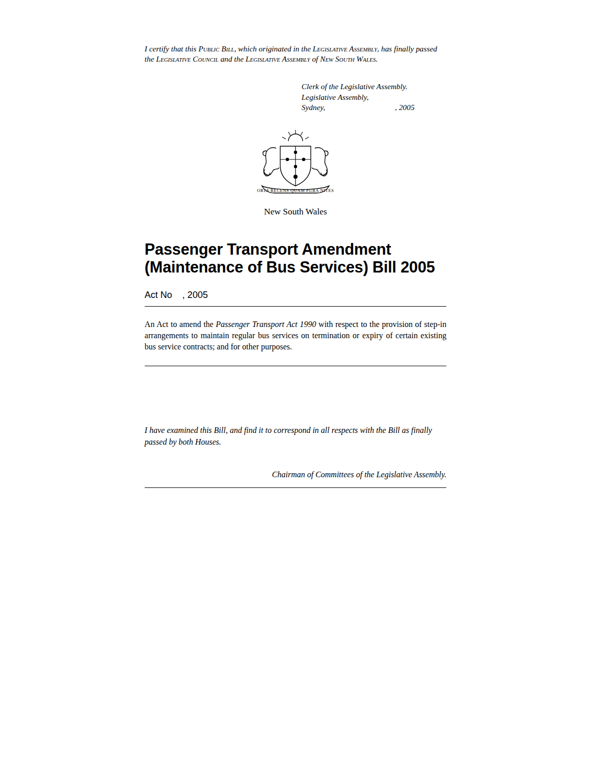I certify that this Public Bill, which originated in the Legislative Assembly, has finally passed the Legislative Council and the Legislative Assembly of New South Wales.
Clerk of the Legislative Assembly. Legislative Assembly, Sydney,, 2005
ORTA RECENS QUAM PURA NITES
New South Wales
Passenger Transport Amendment (Maintenance of Bus Services) Bill 2005
Act No , 2005
An Act to amend the Passenger Transport Act 1990 with respect to the provision of step-in arrangements to maintain regular bus services on termination or expiry of certain existing bus service contracts; and for other purposes.
I have examined this Bill, and find it to correspond in all respects with the Bill as finally passed by both Houses.
Chairman of Committees of the Legislative Assembly.